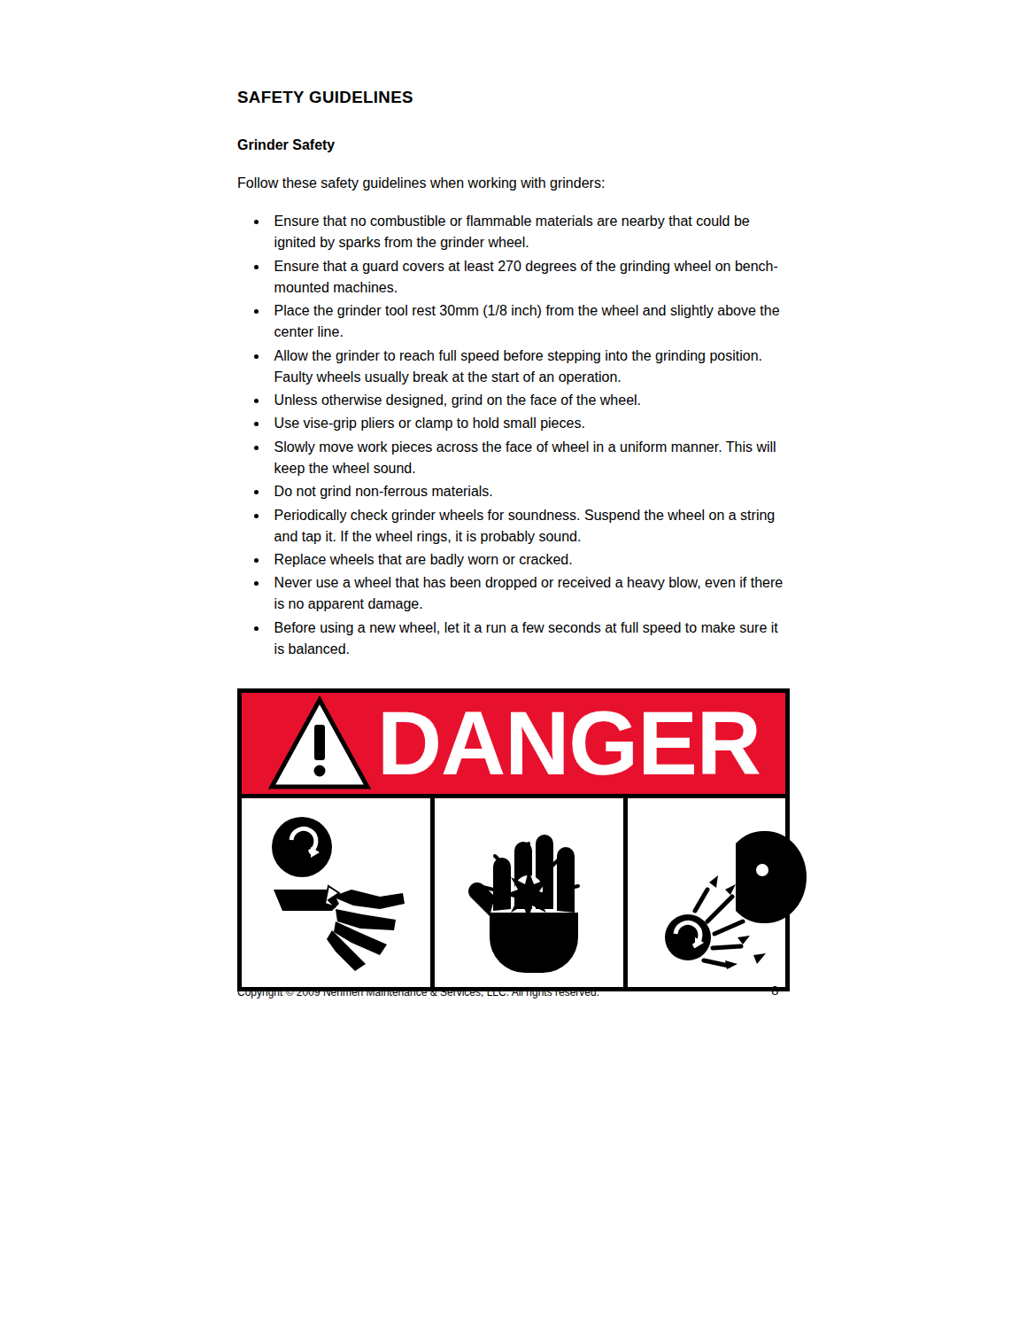SAFETY GUIDELINES
Grinder Safety
Follow these safety guidelines when working with grinders:
Ensure that no combustible or flammable materials are nearby that could be ignited by sparks from the grinder wheel.
Ensure that a guard covers at least 270 degrees of the grinding wheel on bench-mounted machines.
Place the grinder tool rest 30mm (1/8 inch) from the wheel and slightly above the center line.
Allow the grinder to reach full speed before stepping into the grinding position. Faulty wheels usually break at the start of an operation.
Unless otherwise designed, grind on the face of the wheel.
Use vise-grip pliers or clamp to hold small pieces.
Slowly move work pieces across the face of wheel in a uniform manner. This will keep the wheel sound.
Do not grind non-ferrous materials.
Periodically check grinder wheels for soundness. Suspend the wheel on a string and tap it. If the wheel rings, it is probably sound.
Replace wheels that are badly worn or cracked.
Never use a wheel that has been dropped or received a heavy blow, even if there is no apparent damage.
Before using a new wheel, let it a run a few seconds at full speed to make sure it is balanced.
DANGER
Copyright © 2009 Nehmeh Maintenance & Services, LLC. All rights reserved. ~ 8 ~